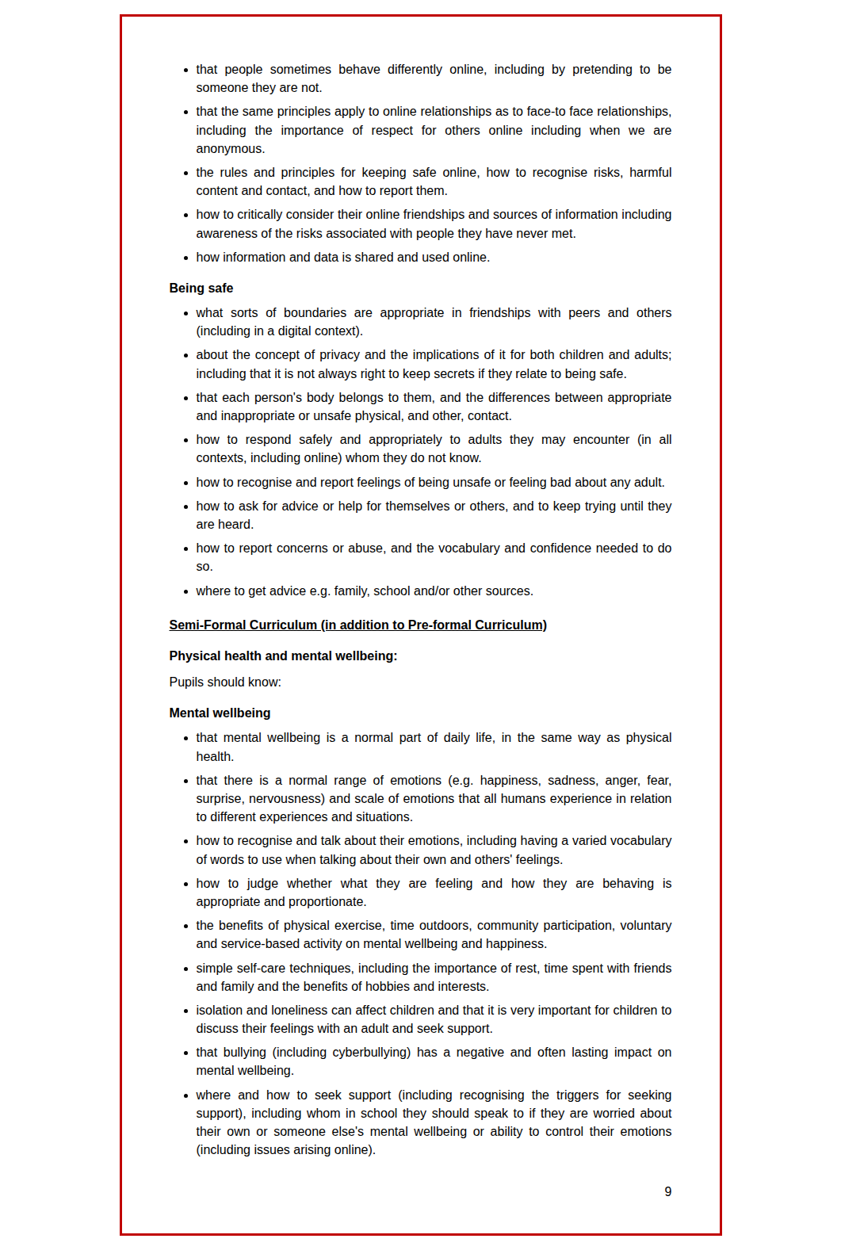that people sometimes behave differently online, including by pretending to be someone they are not.
that the same principles apply to online relationships as to face-to face relationships, including the importance of respect for others online including when we are anonymous.
the rules and principles for keeping safe online, how to recognise risks, harmful content and contact, and how to report them.
how to critically consider their online friendships and sources of information including awareness of the risks associated with people they have never met.
how information and data is shared and used online.
Being safe
what sorts of boundaries are appropriate in friendships with peers and others (including in a digital context).
about the concept of privacy and the implications of it for both children and adults; including that it is not always right to keep secrets if they relate to being safe.
that each person's body belongs to them, and the differences between appropriate and inappropriate or unsafe physical, and other, contact.
how to respond safely and appropriately to adults they may encounter (in all contexts, including online) whom they do not know.
how to recognise and report feelings of being unsafe or feeling bad about any adult.
how to ask for advice or help for themselves or others, and to keep trying until they are heard.
how to report concerns or abuse, and the vocabulary and confidence needed to do so.
where to get advice e.g. family, school and/or other sources.
Semi-Formal Curriculum (in addition to Pre-formal Curriculum)
Physical health and mental wellbeing:
Pupils should know:
Mental wellbeing
that mental wellbeing is a normal part of daily life, in the same way as physical health.
that there is a normal range of emotions (e.g. happiness, sadness, anger, fear, surprise, nervousness) and scale of emotions that all humans experience in relation to different experiences and situations.
how to recognise and talk about their emotions, including having a varied vocabulary of words to use when talking about their own and others' feelings.
how to judge whether what they are feeling and how they are behaving is appropriate and proportionate.
the benefits of physical exercise, time outdoors, community participation, voluntary and service-based activity on mental wellbeing and happiness.
simple self-care techniques, including the importance of rest, time spent with friends and family and the benefits of hobbies and interests.
isolation and loneliness can affect children and that it is very important for children to discuss their feelings with an adult and seek support.
that bullying (including cyberbullying) has a negative and often lasting impact on mental wellbeing.
where and how to seek support (including recognising the triggers for seeking support), including whom in school they should speak to if they are worried about their own or someone else's mental wellbeing or ability to control their emotions (including issues arising online).
9